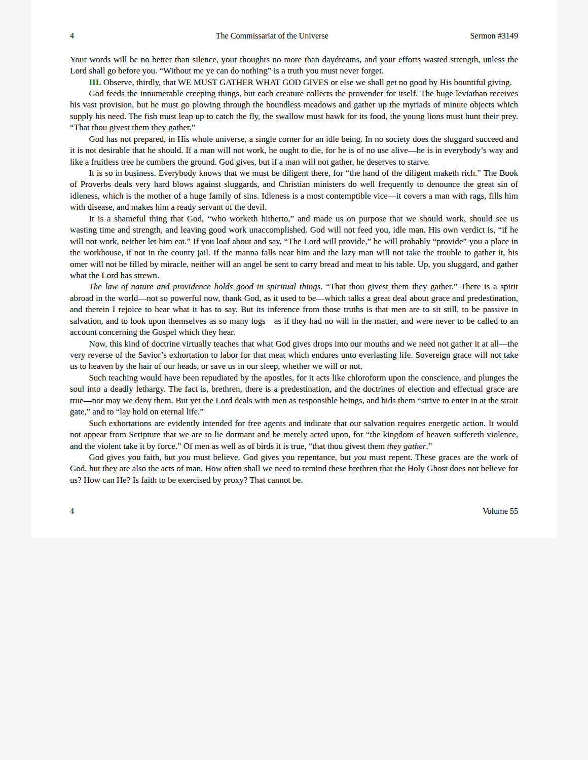4 The Commissariat of the Universe Sermon #3149
Your words will be no better than silence, your thoughts no more than daydreams, and your efforts wasted strength, unless the Lord shall go before you. “Without me ye can do nothing” is a truth you must never forget.
III. Observe, thirdly, that WE MUST GATHER WHAT GOD GIVES or else we shall get no good by His bountiful giving.
God feeds the innumerable creeping things, but each creature collects the provender for itself. The huge leviathan receives his vast provision, but he must go plowing through the boundless meadows and gather up the myriads of minute objects which supply his need. The fish must leap up to catch the fly, the swallow must hawk for its food, the young lions must hunt their prey. “That thou givest them they gather.”
God has not prepared, in His whole universe, a single corner for an idle being. In no society does the sluggard succeed and it is not desirable that he should. If a man will not work, he ought to die, for he is of no use alive—he is in everybody’s way and like a fruitless tree he cumbers the ground. God gives, but if a man will not gather, he deserves to starve.
It is so in business. Everybody knows that we must be diligent there, for “the hand of the diligent maketh rich.” The Book of Proverbs deals very hard blows against sluggards, and Christian ministers do well frequently to denounce the great sin of idleness, which is the mother of a huge family of sins. Idleness is a most contemptible vice—it covers a man with rags, fills him with disease, and makes him a ready servant of the devil.
It is a shameful thing that God, “who worketh hitherto,” and made us on purpose that we should work, should see us wasting time and strength, and leaving good work unaccomplished. God will not feed you, idle man. His own verdict is, “if he will not work, neither let him eat.” If you loaf about and say, “The Lord will provide,” he will probably “provide” you a place in the workhouse, if not in the county jail. If the manna falls near him and the lazy man will not take the trouble to gather it, his omer will not be filled by miracle, neither will an angel be sent to carry bread and meat to his table. Up, you sluggard, and gather what the Lord has strewn.
The law of nature and providence holds good in spiritual things. “That thou givest them they gather.” There is a spirit abroad in the world—not so powerful now, thank God, as it used to be—which talks a great deal about grace and predestination, and therein I rejoice to hear what it has to say. But its inference from those truths is that men are to sit still, to be passive in salvation, and to look upon themselves as so many logs—as if they had no will in the matter, and were never to be called to an account concerning the Gospel which they hear.
Now, this kind of doctrine virtually teaches that what God gives drops into our mouths and we need not gather it at all—the very reverse of the Savior’s exhortation to labor for that meat which endures unto everlasting life. Sovereign grace will not take us to heaven by the hair of our heads, or save us in our sleep, whether we will or not.
Such teaching would have been repudiated by the apostles, for it acts like chloroform upon the conscience, and plunges the soul into a deadly lethargy. The fact is, brethren, there is a predestination, and the doctrines of election and effectual grace are true—nor may we deny them. But yet the Lord deals with men as responsible beings, and bids them “strive to enter in at the strait gate,” and to “lay hold on eternal life.”
Such exhortations are evidently intended for free agents and indicate that our salvation requires energetic action. It would not appear from Scripture that we are to lie dormant and be merely acted upon, for “the kingdom of heaven suffereth violence, and the violent take it by force.” Of men as well as of birds it is true, “that thou givest them they gather.”
God gives you faith, but you must believe. God gives you repentance, but you must repent. These graces are the work of God, but they are also the acts of man. How often shall we need to remind these brethren that the Holy Ghost does not believe for us? How can He? Is faith to be exercised by proxy? That cannot be.
4 Volume 55